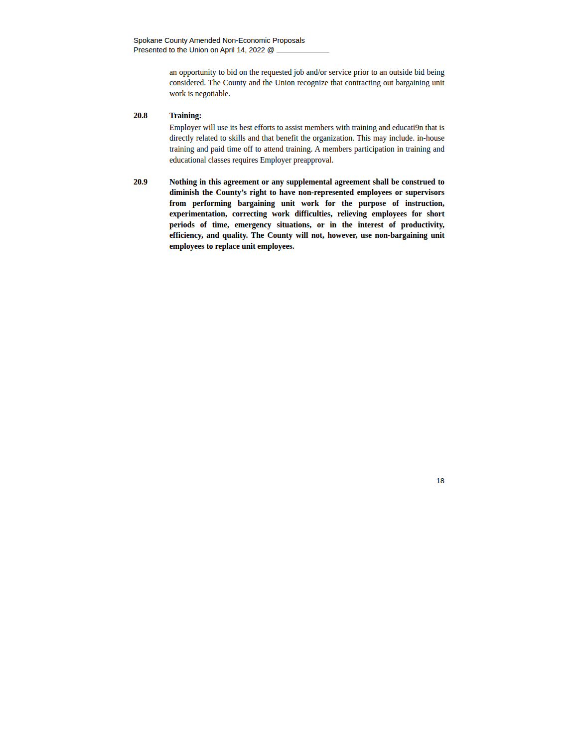Spokane County Amended Non-Economic Proposals
Presented to the Union on April 14, 2022 @
an opportunity to bid on the requested job and/or service prior to an outside bid being considered. The County and the Union recognize that contracting out bargaining unit work is negotiable.
20.8
Training:
Employer will use its best efforts to assist members with training and educati9n that is directly related to skills and that benefit the organization. This may include. in-house training and paid time off to attend training. A members participation in training and educational classes requires Employer preapproval.
20.9
Nothing in this agreement or any supplemental agreement shall be construed to diminish the County’s right to have non-represented employees or supervisors from performing bargaining unit work for the purpose of instruction, experimentation, correcting work difficulties, relieving employees for short periods of time, emergency situations, or in the interest of productivity, efficiency, and quality. The County will not, however, use non-bargaining unit employees to replace unit employees.
18